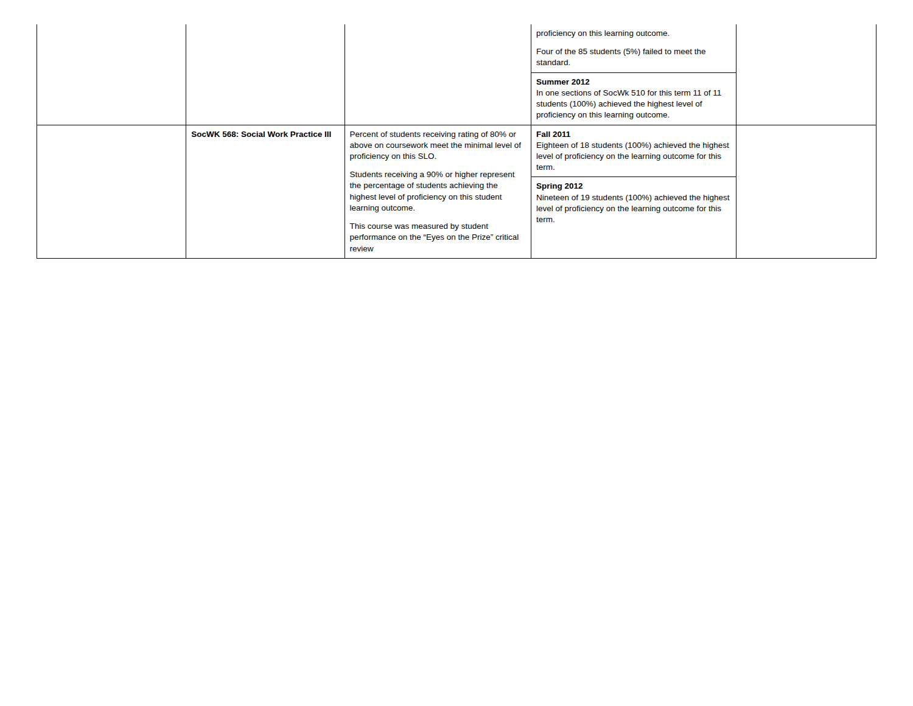| | | | / proficiency on this learning outcome. Four of the 85 students (5%) failed to meet the standard. / / Summer 2012 In one sections of SocWk 510 for this term 11 of 11 students (100%) achieved the highest level of proficiency on this learning outcome. / | |
| | SocWK 568: Social Work Practice III | Percent of students receiving rating of 80% or above on coursework meet the minimal level of proficiency on this SLO. Students receiving a 90% or higher represent the percentage of students achieving the highest level of proficiency on this student learning outcome. This course was measured by student performance on the “Eyes on the Prize” critical review | / Fall 2011 Eighteen of 18 students (100%) achieved the highest level of proficiency on the learning outcome for this term. / / Spring 2012 Nineteen of 19 students (100%) achieved the highest level of proficiency on the learning outcome for this term. / | |